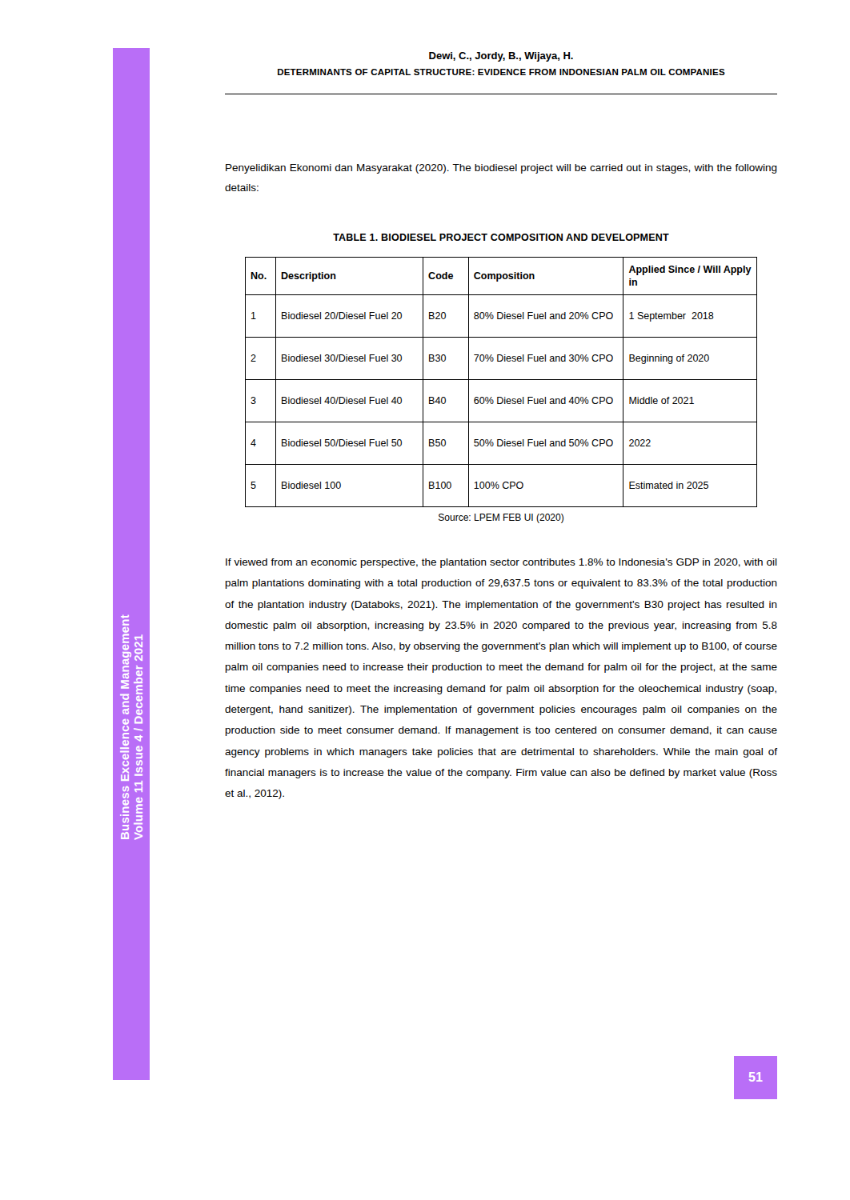Business Excellence and Management Volume 11 Issue 4 / December 2021
Dewi, C., Jordy, B., Wijaya, H.
DETERMINANTS OF CAPITAL STRUCTURE: EVIDENCE FROM INDONESIAN PALM OIL COMPANIES
Penyelidikan Ekonomi dan Masyarakat (2020). The biodiesel project will be carried out in stages, with the following details:
TABLE 1. BIODIESEL PROJECT COMPOSITION AND DEVELOPMENT
| No. | Description | Code | Composition | Applied Since / Will Apply in |
| --- | --- | --- | --- | --- |
| 1 | Biodiesel 20/Diesel Fuel 20 | B20 | 80% Diesel Fuel and 20% CPO | 1 September 2018 |
| 2 | Biodiesel 30/Diesel Fuel 30 | B30 | 70% Diesel Fuel and 30% CPO | Beginning of 2020 |
| 3 | Biodiesel 40/Diesel Fuel 40 | B40 | 60% Diesel Fuel and 40% CPO | Middle of 2021 |
| 4 | Biodiesel 50/Diesel Fuel 50 | B50 | 50% Diesel Fuel and 50% CPO | 2022 |
| 5 | Biodiesel 100 | B100 | 100% CPO | Estimated in 2025 |
Source: LPEM FEB UI (2020)
If viewed from an economic perspective, the plantation sector contributes 1.8% to Indonesia's GDP in 2020, with oil palm plantations dominating with a total production of 29,637.5 tons or equivalent to 83.3% of the total production of the plantation industry (Databoks, 2021). The implementation of the government's B30 project has resulted in domestic palm oil absorption, increasing by 23.5% in 2020 compared to the previous year, increasing from 5.8 million tons to 7.2 million tons. Also, by observing the government's plan which will implement up to B100, of course palm oil companies need to increase their production to meet the demand for palm oil for the project, at the same time companies need to meet the increasing demand for palm oil absorption for the oleochemical industry (soap, detergent, hand sanitizer). The implementation of government policies encourages palm oil companies on the production side to meet consumer demand. If management is too centered on consumer demand, it can cause agency problems in which managers take policies that are detrimental to shareholders. While the main goal of financial managers is to increase the value of the company. Firm value can also be defined by market value (Ross et al., 2012).
51